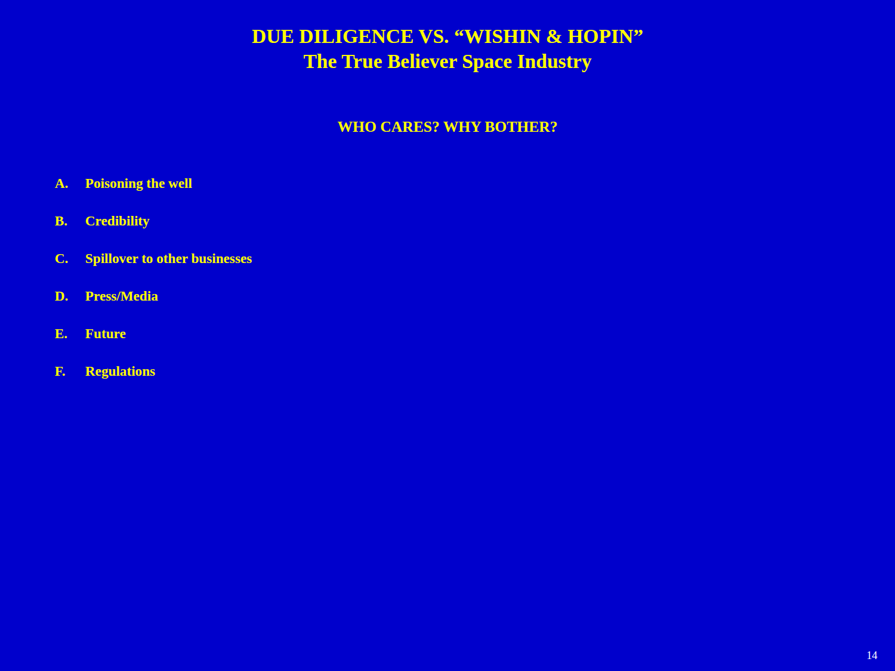DUE DILIGENCE VS. “WISHIN & HOPIN”
The True Believer Space Industry
WHO CARES? WHY BOTHER?
A. Poisoning the well
B. Credibility
C. Spillover to other businesses
D. Press/Media
E. Future
F. Regulations
14